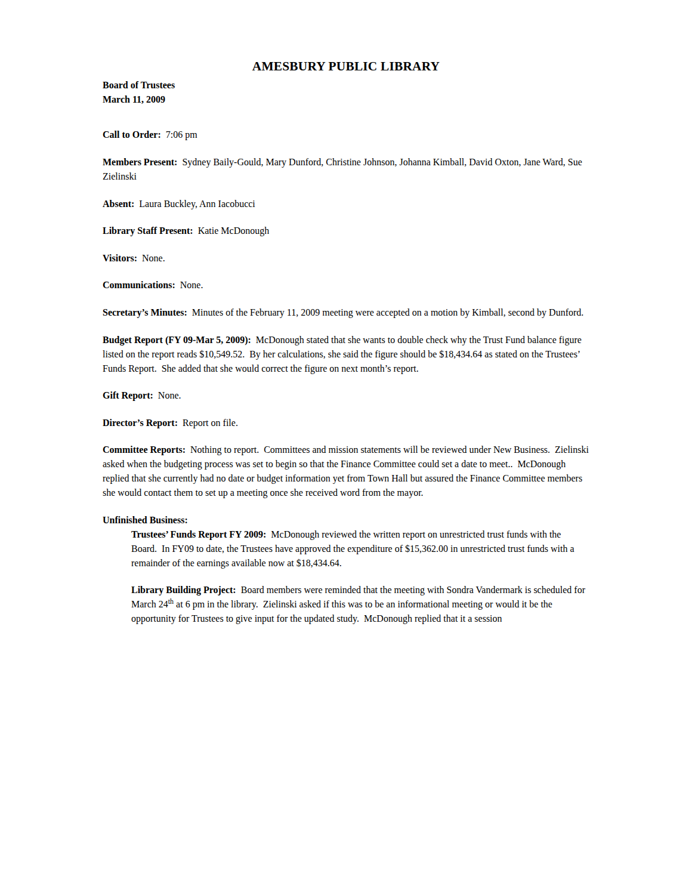AMESBURY PUBLIC LIBRARY
Board of Trustees
March 11, 2009
Call to Order: 7:06 pm
Members Present: Sydney Baily-Gould, Mary Dunford, Christine Johnson, Johanna Kimball, David Oxton, Jane Ward, Sue Zielinski
Absent: Laura Buckley, Ann Iacobucci
Library Staff Present: Katie McDonough
Visitors: None.
Communications: None.
Secretary’s Minutes: Minutes of the February 11, 2009 meeting were accepted on a motion by Kimball, second by Dunford.
Budget Report (FY 09-Mar 5, 2009): McDonough stated that she wants to double check why the Trust Fund balance figure listed on the report reads $10,549.52. By her calculations, she said the figure should be $18,434.64 as stated on the Trustees’ Funds Report. She added that she would correct the figure on next month’s report.
Gift Report: None.
Director’s Report: Report on file.
Committee Reports: Nothing to report. Committees and mission statements will be reviewed under New Business. Zielinski asked when the budgeting process was set to begin so that the Finance Committee could set a date to meet.. McDonough replied that she currently had no date or budget information yet from Town Hall but assured the Finance Committee members she would contact them to set up a meeting once she received word from the mayor.
Unfinished Business:
Trustees’ Funds Report FY 2009: McDonough reviewed the written report on unrestricted trust funds with the Board. In FY09 to date, the Trustees have approved the expenditure of $15,362.00 in unrestricted trust funds with a remainder of the earnings available now at $18,434.64.
Library Building Project: Board members were reminded that the meeting with Sondra Vandermark is scheduled for March 24th at 6 pm in the library. Zielinski asked if this was to be an informational meeting or would it be the opportunity for Trustees to give input for the updated study. McDonough replied that it a session